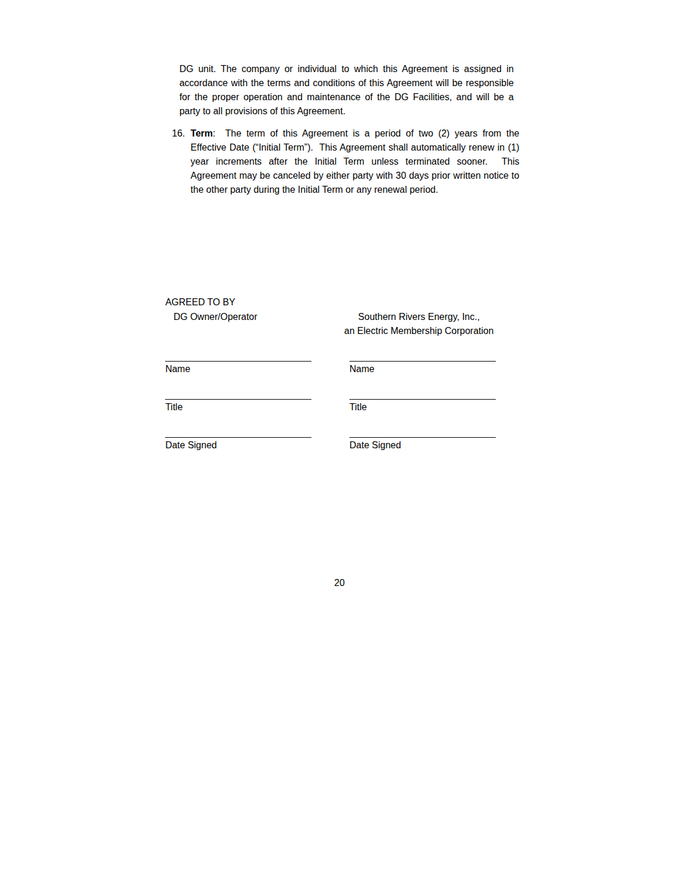DG unit. The company or individual to which this Agreement is assigned in accordance with the terms and conditions of this Agreement will be responsible for the proper operation and maintenance of the DG Facilities, and will be a party to all provisions of this Agreement.
16. Term: The term of this Agreement is a period of two (2) years from the Effective Date (“Initial Term”). This Agreement shall automatically renew in (1) year increments after the Initial Term unless terminated sooner. This Agreement may be canceled by either party with 30 days prior written notice to the other party during the Initial Term or any renewal period.
AGREED TO BY
| DG Owner/Operator | Southern Rivers Energy, Inc., an Electric Membership Corporation |
| Name | Name |
| Title | Title |
| Date Signed | Date Signed |
20